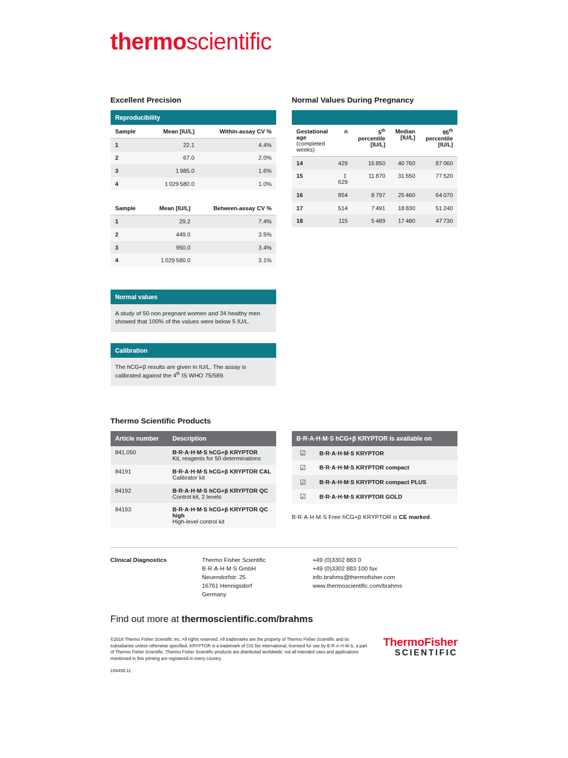thermo scientific
Excellent Precision
Reproducibility
| Sample | Mean [IU/L] | Within-assay CV % |
| --- | --- | --- |
| 1 | 22.1 | 4.4% |
| 2 | 67.0 | 2.0% |
| 3 | 1 985.0 | 1.6% |
| 4 | 1 029 580.0 | 1.0% |
| Sample | Mean [IU/L] | Between-assay CV % |
| --- | --- | --- |
| 1 | 29.2 | 7.4% |
| 2 | 449.0 | 3.5% |
| 3 | 950.0 | 3.4% |
| 4 | 1 029 580.0 | 3.1% |
Normal values
A study of 50 non pregnant women and 34 healthy men showed that 100% of the values were below 5 IU/L.
Calibration
The hCG+β results are given in IU/L. The assay is calibrated against the 4th IS WHO 75/589.
Normal Values During Pregnancy
| Gestational age (completed weeks) | n | 5 th percentile [IU/L] | Median [IU/L] | 95 th percentile [IU/L] |
| --- | --- | --- | --- | --- |
| 14 | 429 | 16 850 | 40 760 | 87 060 |
| 15 | 1 629 | 11 870 | 31 550 | 77 520 |
| 16 | 854 | 8 797 | 25 460 | 64 070 |
| 17 | 514 | 7 491 | 18 830 | 51 240 |
| 18 | 115 | 5 489 | 17 480 | 47 730 |
Thermo Scientific Products
| Article number | Description |
| --- | --- |
| 841.050 | B·R·A·H·M·S hCG+β KRYPTOR Kit, reagents for 50 determinations |
| 84191 | B·R·A·H·M·S hCG+β KRYPTOR CAL Calibrator kit |
| 84192 | B·R·A·H·M·S hCG+β KRYPTOR QC Control kit, 2 levels |
| 84193 | B·R·A·H·M·S hCG+β KRYPTOR QC high High-level control kit |
| B·R·A·H·M·S hCG+β KRYPTOR is available on |
| --- |
| ☑ | B·R·A·H·M·S KRYPTOR |
| ☑ | B·R·A·H·M·S KRYPTOR compact |
| ☑ | B·R·A·H·M·S KRYPTOR compact PLUS |
| ☑ | B·R·A·H·M·S KRYPTOR GOLD |
B·R·A·H·M·S Free hCG+β KRYPTOR is CE marked.
Clinical Diagnostics
Thermo Fisher Scientific
B·R·A·H·M·S GmbH
Neuendorfstr. 25
16761 Hennigsdorf
Germany
+49 (0)3302 883 0
+49 (0)3302 883 100 fax
info.brahms@thermofisher.com
www.thermoscientific.com/brahms
Find out more at thermoscientific.com/brahms
©2018 Thermo Fisher Scientific Inc. All rights reserved. All trademarks are the property of Thermo Fisher Scientific and its subsidiaries unless otherwise specified. KRYPTOR is a trademark of CIS bio international, licensed for use by B·R·A·H·M·S, a part of Thermo Fisher Scientific. Thermo Fisher Scientific products are distributed worldwide; not all intended uses and applications mentioned in this printing are registered in every country.
104459.11
ThermoFisher
SCIENTIFIC